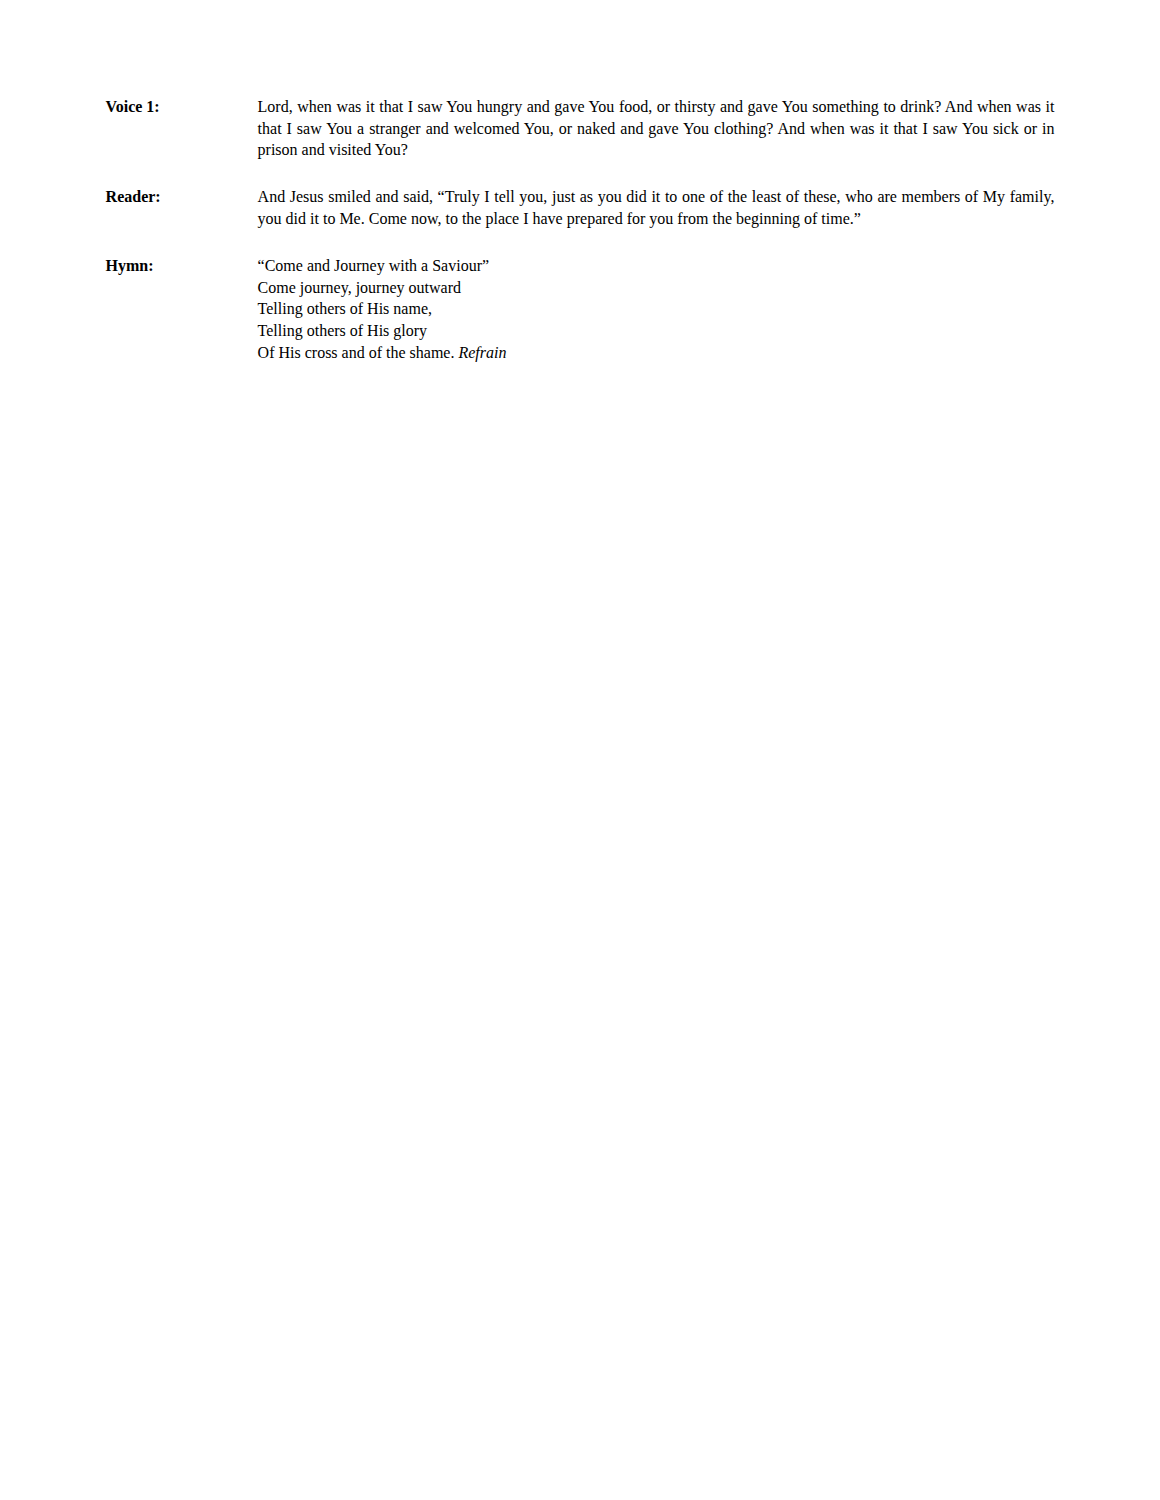Voice 1:
Lord, when was it that I saw You hungry and gave You food, or thirsty and gave You something to drink? And when was it that I saw You a stranger and welcomed You, or naked and gave You clothing? And when was it that I saw You sick or in prison and visited You?
Reader:
And Jesus smiled and said, “Truly I tell you, just as you did it to one of the least of these, who are members of My family, you did it to Me. Come now, to the place I have prepared for you from the beginning of time.”
Hymn:
“Come and Journey with a Saviour” Come journey, journey outward Telling others of His name, Telling others of His glory Of His cross and of the shame. Refrain